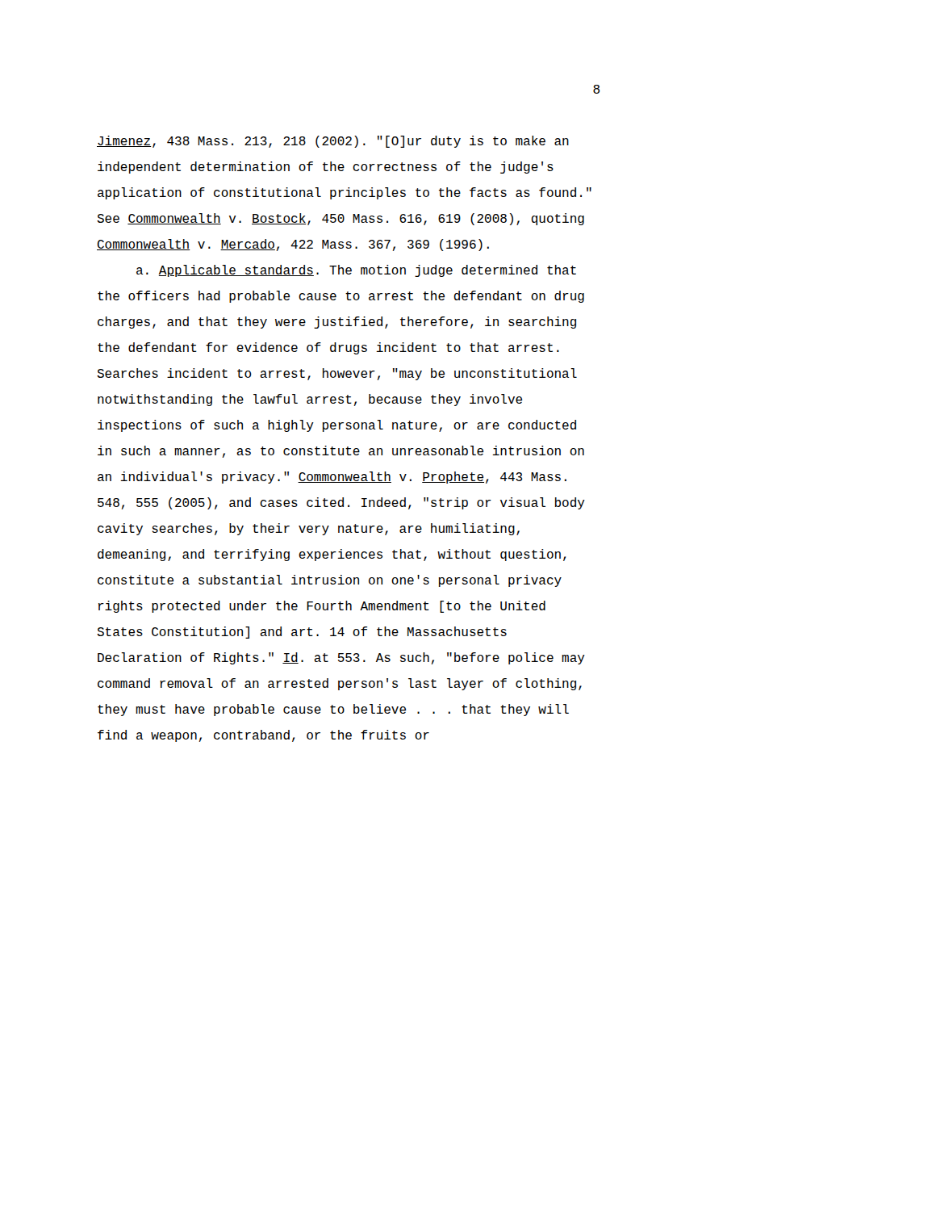8
Jimenez, 438 Mass. 213, 218 (2002). "[O]ur duty is to make an independent determination of the correctness of the judge's application of constitutional principles to the facts as found." See Commonwealth v. Bostock, 450 Mass. 616, 619 (2008), quoting Commonwealth v. Mercado, 422 Mass. 367, 369 (1996).
a. Applicable standards. The motion judge determined that the officers had probable cause to arrest the defendant on drug charges, and that they were justified, therefore, in searching the defendant for evidence of drugs incident to that arrest. Searches incident to arrest, however, "may be unconstitutional notwithstanding the lawful arrest, because they involve inspections of such a highly personal nature, or are conducted in such a manner, as to constitute an unreasonable intrusion on an individual's privacy." Commonwealth v. Prophete, 443 Mass. 548, 555 (2005), and cases cited. Indeed, "strip or visual body cavity searches, by their very nature, are humiliating, demeaning, and terrifying experiences that, without question, constitute a substantial intrusion on one's personal privacy rights protected under the Fourth Amendment [to the United States Constitution] and art. 14 of the Massachusetts Declaration of Rights." Id. at 553. As such, "before police may command removal of an arrested person's last layer of clothing, they must have probable cause to believe . . . that they will find a weapon, contraband, or the fruits or